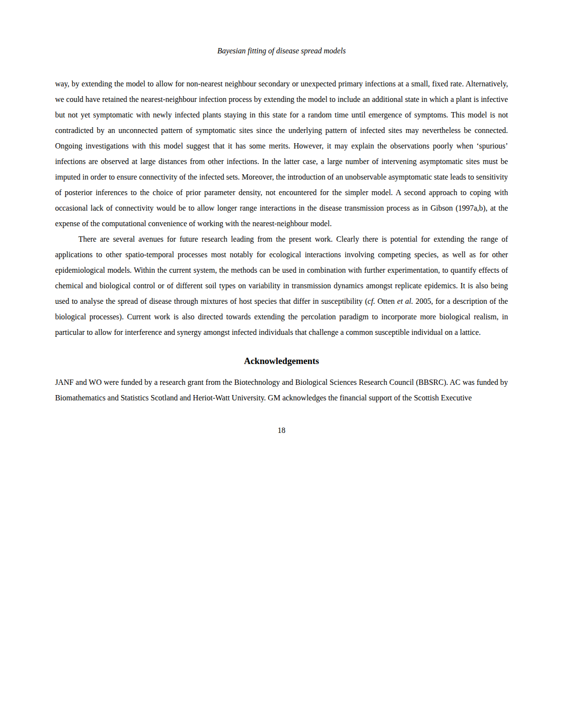Bayesian fitting of disease spread models
way, by extending the model to allow for non-nearest neighbour secondary or unexpected primary infections at a small, fixed rate. Alternatively, we could have retained the nearest-neighbour infection process by extending the model to include an additional state in which a plant is infective but not yet symptomatic with newly infected plants staying in this state for a random time until emergence of symptoms. This model is not contradicted by an unconnected pattern of symptomatic sites since the underlying pattern of infected sites may nevertheless be connected. Ongoing investigations with this model suggest that it has some merits. However, it may explain the observations poorly when ‘spurious’ infections are observed at large distances from other infections. In the latter case, a large number of intervening asymptomatic sites must be imputed in order to ensure connectivity of the infected sets. Moreover, the introduction of an unobservable asymptomatic state leads to sensitivity of posterior inferences to the choice of prior parameter density, not encountered for the simpler model. A second approach to coping with occasional lack of connectivity would be to allow longer range interactions in the disease transmission process as in Gibson (1997a,b), at the expense of the computational convenience of working with the nearest-neighbour model.
There are several avenues for future research leading from the present work. Clearly there is potential for extending the range of applications to other spatio-temporal processes most notably for ecological interactions involving competing species, as well as for other epidemiological models. Within the current system, the methods can be used in combination with further experimentation, to quantify effects of chemical and biological control or of different soil types on variability in transmission dynamics amongst replicate epidemics. It is also being used to analyse the spread of disease through mixtures of host species that differ in susceptibility (cf. Otten et al. 2005, for a description of the biological processes). Current work is also directed towards extending the percolation paradigm to incorporate more biological realism, in particular to allow for interference and synergy amongst infected individuals that challenge a common susceptible individual on a lattice.
Acknowledgements
JANF and WO were funded by a research grant from the Biotechnology and Biological Sciences Research Council (BBSRC). AC was funded by Biomathematics and Statistics Scotland and Heriot-Watt University. GM acknowledges the financial support of the Scottish Executive
18